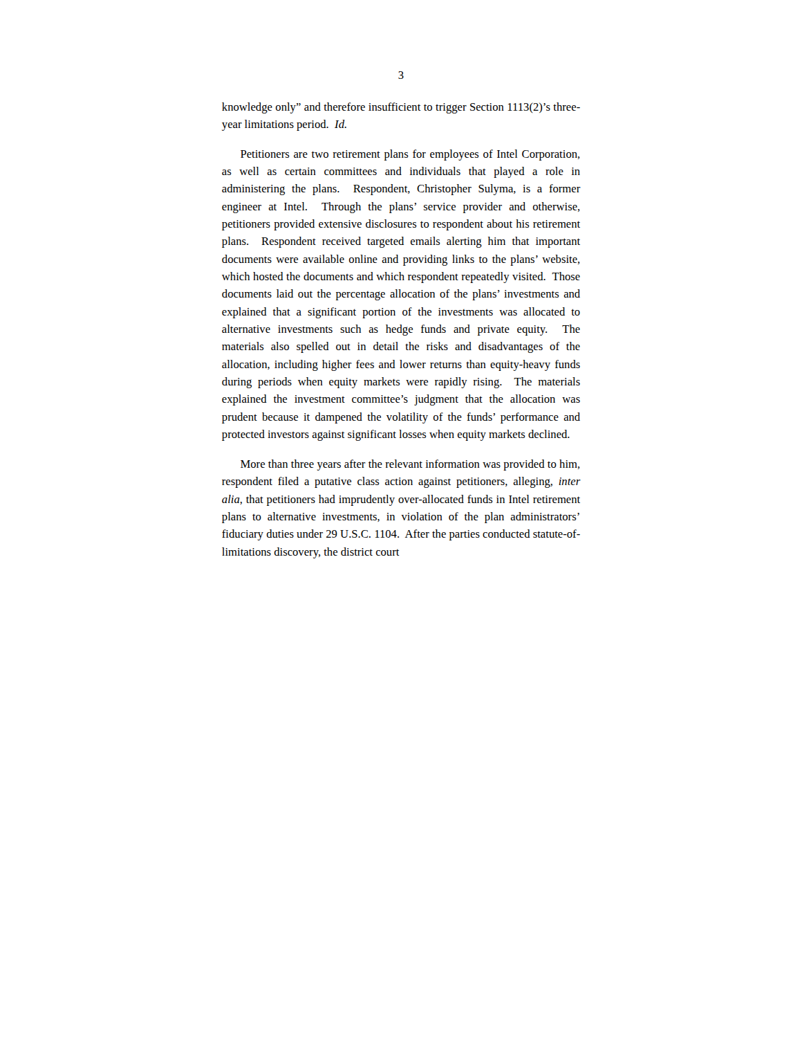3
knowledge only” and therefore insufficient to trigger Section 1113(2)’s three-year limitations period. Id.
Petitioners are two retirement plans for employees of Intel Corporation, as well as certain committees and individuals that played a role in administering the plans. Respondent, Christopher Sulyma, is a former engineer at Intel. Through the plans’ service provider and otherwise, petitioners provided extensive disclosures to respondent about his retirement plans. Respondent received targeted emails alerting him that important documents were available online and providing links to the plans’ website, which hosted the documents and which respondent repeatedly visited. Those documents laid out the percentage allocation of the plans’ investments and explained that a significant portion of the investments was allocated to alternative investments such as hedge funds and private equity. The materials also spelled out in detail the risks and disadvantages of the allocation, including higher fees and lower returns than equity-heavy funds during periods when equity markets were rapidly rising. The materials explained the investment committee’s judgment that the allocation was prudent because it dampened the volatility of the funds’ performance and protected investors against significant losses when equity markets declined.
More than three years after the relevant information was provided to him, respondent filed a putative class action against petitioners, alleging, inter alia, that petitioners had imprudently over-allocated funds in Intel retirement plans to alternative investments, in violation of the plan administrators’ fiduciary duties under 29 U.S.C. 1104. After the parties conducted statute-of-limitations discovery, the district court